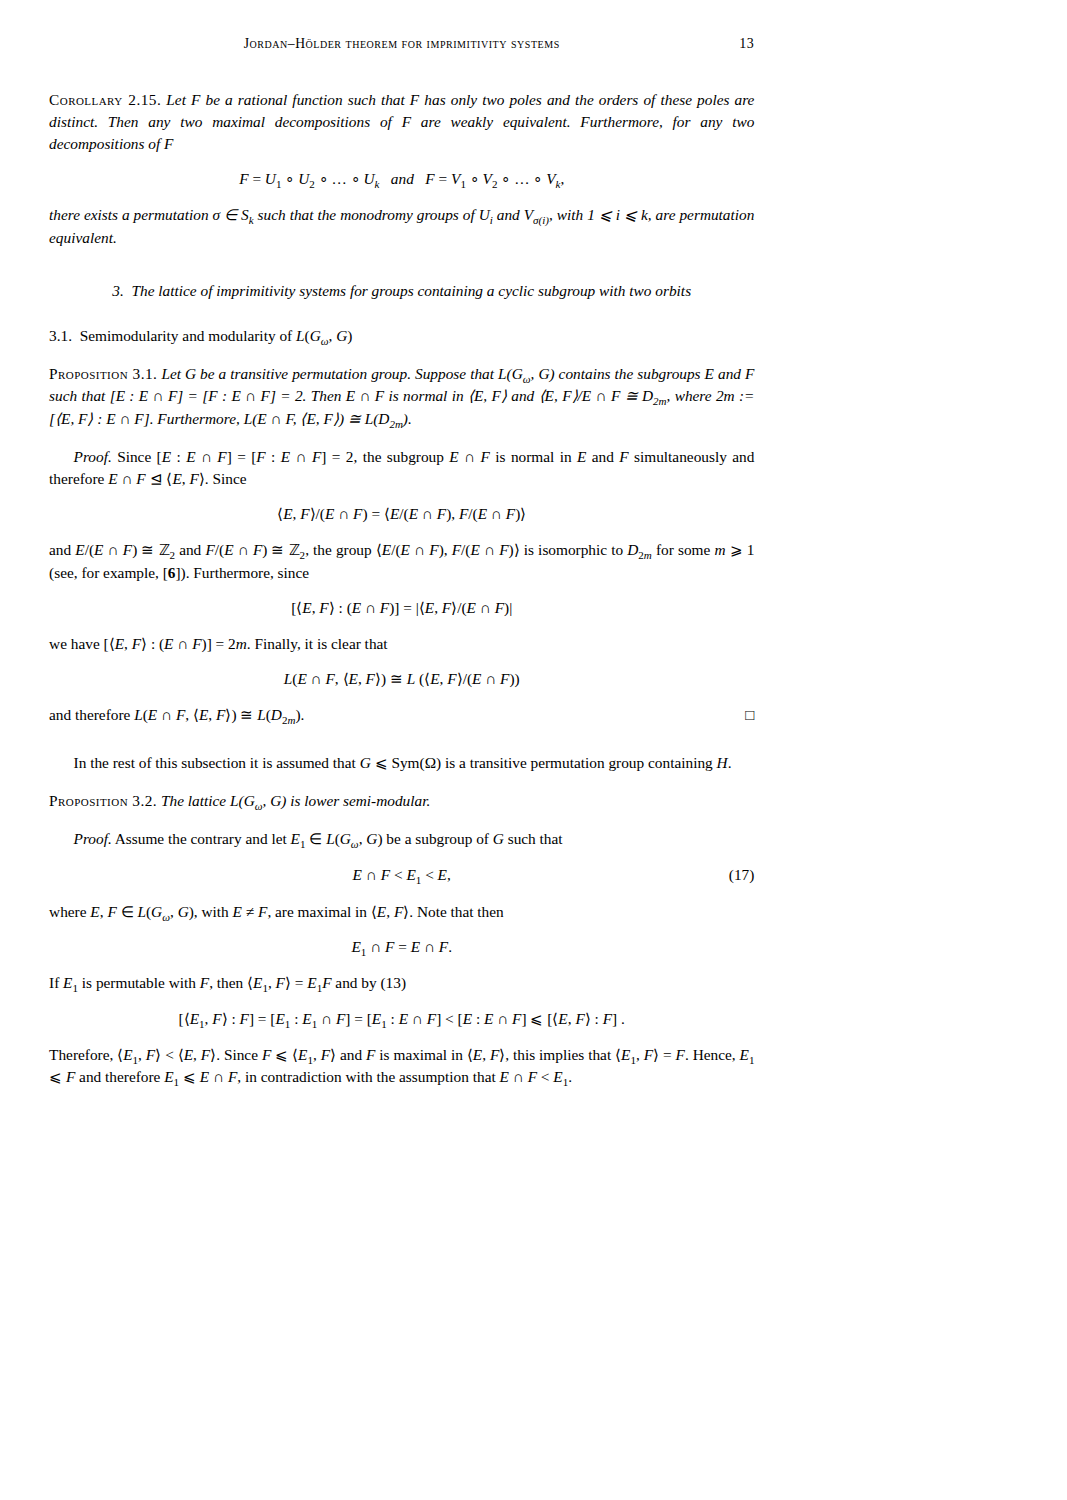Jordan–Hölder theorem for imprimitivity systems 13
Corollary 2.15. Let F be a rational function such that F has only two poles and the orders of these poles are distinct. Then any two maximal decompositions of F are weakly equivalent. Furthermore, for any two decompositions of F
F = U1 ∘ U2 ∘ … ∘ Uk and F = V1 ∘ V2 ∘ … ∘ Vk,
there exists a permutation σ ∈ Sk such that the monodromy groups of Ui and Vσ(i), with 1 ⩽ i ⩽ k, are permutation equivalent.
3. The lattice of imprimitivity systems for groups containing a cyclic subgroup with two orbits
3.1. Semimodularity and modularity of L(Gω, G)
Proposition 3.1. Let G be a transitive permutation group. Suppose that L(Gω, G) contains the subgroups E and F such that [E : E ∩ F] = [F : E ∩ F] = 2. Then E ∩ F is normal in ⟨E, F⟩ and ⟨E, F⟩/E ∩ F ≅ D2m, where 2m := [⟨E, F⟩ : E ∩ F]. Furthermore, L(E ∩ F, ⟨E, F⟩) ≅ L(D2m).
Proof. Since [E : E ∩ F] = [F : E ∩ F] = 2, the subgroup E ∩ F is normal in E and F simultaneously and therefore E ∩ F ⊴ ⟨E, F⟩. Since
⟨E, F⟩/(E ∩ F) = ⟨E/(E ∩ F), F/(E ∩ F)⟩
and E/(E ∩ F) ≅ ℤ2 and F/(E ∩ F) ≅ ℤ2, the group ⟨E/(E ∩ F), F/(E ∩ F)⟩ is isomorphic to D2m for some m ⩾ 1 (see, for example, [6]). Furthermore, since
[⟨E, F⟩ : (E ∩ F)] = |⟨E, F⟩/(E ∩ F)|
we have [⟨E, F⟩ : (E ∩ F)] = 2m. Finally, it is clear that
L(E ∩ F, ⟨E, F⟩) ≅ L (⟨E, F⟩/(E ∩ F))
and therefore L(E ∩ F, ⟨E, F⟩) ≅ L(D2m). □
In the rest of this subsection it is assumed that G ⩽ Sym(Ω) is a transitive permutation group containing H.
Proposition 3.2. The lattice L(Gω, G) is lower semi-modular.
Proof. Assume the contrary and let E1 ∈ L(Gω, G) be a subgroup of G such that
E ∩ F < E1 < E, (17)
where E, F ∈ L(Gω, G), with E ≠ F, are maximal in ⟨E, F⟩. Note that then
E1 ∩ F = E ∩ F.
If E1 is permutable with F, then ⟨E1, F⟩ = E1F and by (13)
[⟨E1, F⟩ : F] = [E1 : E1 ∩ F] = [E1 : E ∩ F] < [E : E ∩ F] ⩽ [⟨E, F⟩ : F] .
Therefore, ⟨E1, F⟩ < ⟨E, F⟩. Since F ⩽ ⟨E1, F⟩ and F is maximal in ⟨E, F⟩, this implies that ⟨E1, F⟩ = F. Hence, E1 ⩽ F and therefore E1 ⩽ E ∩ F, in contradiction with the assumption that E ∩ F < E1.